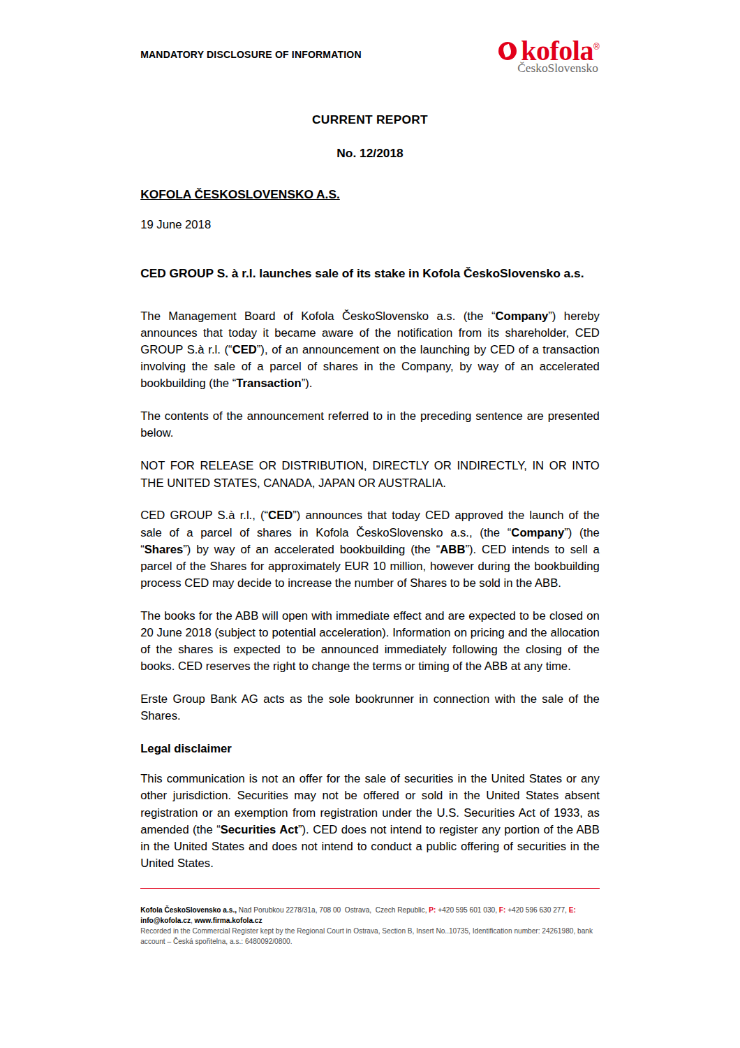MANDATORY DISCLOSURE OF INFORMATION
kofola® ČeskoSlovensko
CURRENT REPORT
No. 12/2018
KOFOLA ČESKOSLOVENSKO A.S.
19 June 2018
CED GROUP S. à r.l. launches sale of its stake in Kofola ČeskoSlovensko a.s.
The Management Board of Kofola ČeskoSlovensko a.s. (the “Company”) hereby announces that today it became aware of the notification from its shareholder, CED GROUP S.à r.l. (“CED”), of an announcement on the launching by CED of a transaction involving the sale of a parcel of shares in the Company, by way of an accelerated bookbuilding (the “Transaction”).
The contents of the announcement referred to in the preceding sentence are presented below.
NOT FOR RELEASE OR DISTRIBUTION, DIRECTLY OR INDIRECTLY, IN OR INTO THE UNITED STATES, CANADA, JAPAN OR AUSTRALIA.
CED GROUP S.à r.l., (“CED”) announces that today CED approved the launch of the sale of a parcel of shares in Kofola ČeskoSlovensko a.s., (the “Company”) (the “Shares”) by way of an accelerated bookbuilding (the “ABB”). CED intends to sell a parcel of the Shares for approximately EUR 10 million, however during the bookbuilding process CED may decide to increase the number of Shares to be sold in the ABB.
The books for the ABB will open with immediate effect and are expected to be closed on 20 June 2018 (subject to potential acceleration). Information on pricing and the allocation of the shares is expected to be announced immediately following the closing of the books. CED reserves the right to change the terms or timing of the ABB at any time.
Erste Group Bank AG acts as the sole bookrunner in connection with the sale of the Shares.
Legal disclaimer
This communication is not an offer for the sale of securities in the United States or any other jurisdiction. Securities may not be offered or sold in the United States absent registration or an exemption from registration under the U.S. Securities Act of 1933, as amended (the “Securities Act”). CED does not intend to register any portion of the ABB in the United States and does not intend to conduct a public offering of securities in the United States.
Kofola ČeskoSlovensko a.s., Nad Porubkou 2278/31a, 708 00 Ostrava, Czech Republic, P: +420 595 601 030, F: +420 596 630 277, E: info@kofola.cz, www.firma.kofola.cz
Recorded in the Commercial Register kept by the Regional Court in Ostrava, Section B, Insert No..10735, Identification number: 24261980, bank account – Česká spořitelna, a.s.: 6480092/0800.